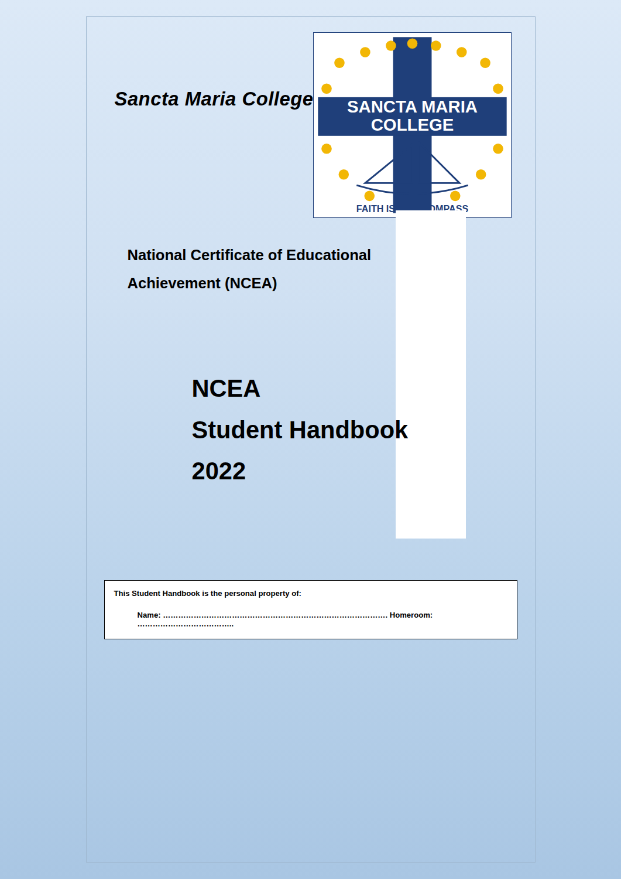Sancta Maria College
National Certificate of Educational Achievement (NCEA)
NCEA
Student Handbook
2022
This Student Handbook is the personal property of:
Name: ……………………………………………………………………………. Homeroom: ………………………………..